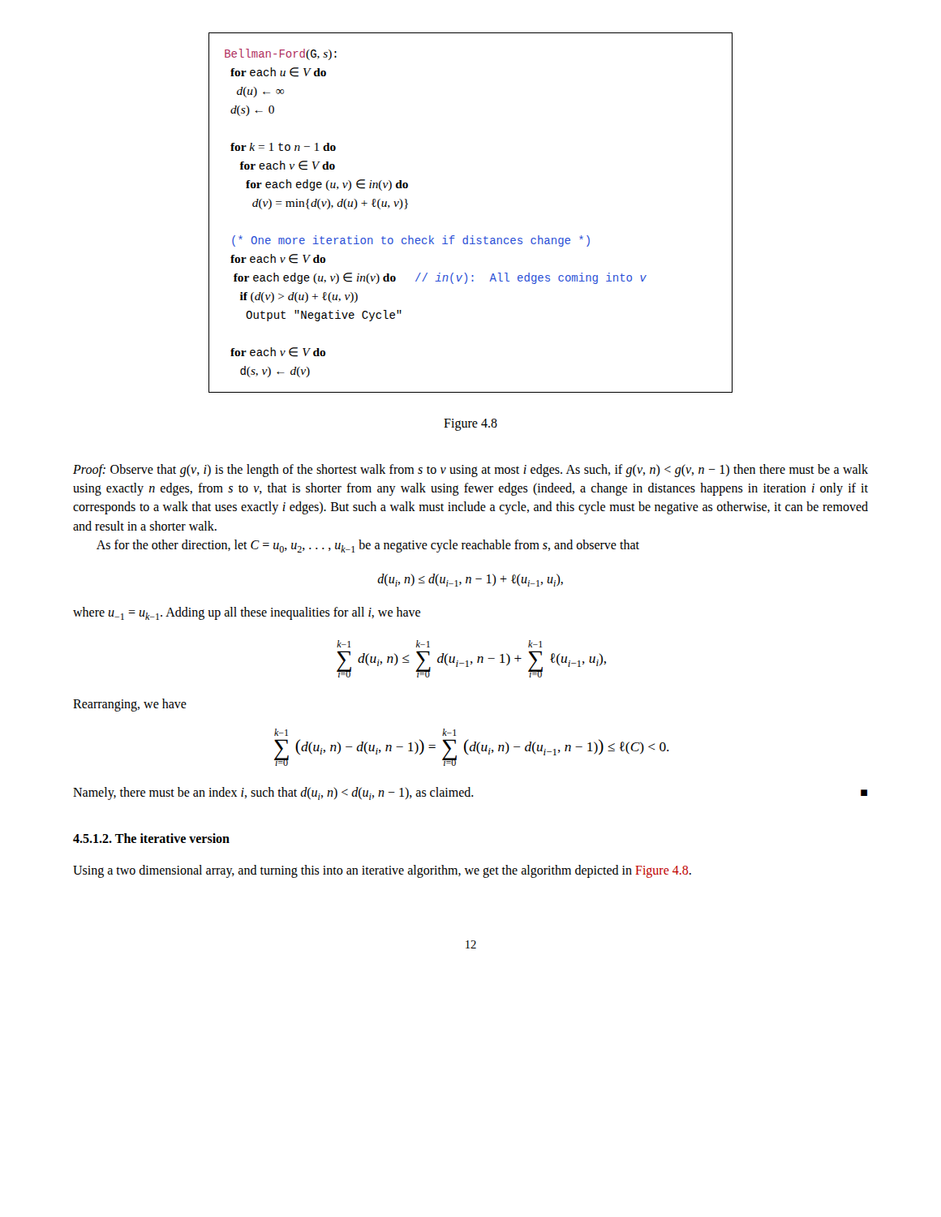Bellman-Ford(G, s):
  for each u ∈ V do
    d(u) ← ∞
  d(s) ← 0

  for k = 1 to n − 1 do
     for each v ∈ V do
       for each edge (u, v) ∈ in(v) do
         d(v) = min{d(v), d(u) + ℓ(u, v)}

  (* One more iteration to check if distances change *)
  for each v ∈ V do
   for each edge (u, v) ∈ in(v) do      // in(v):  All edges coming into v
     if (d(v) > d(u) + ℓ(u, v))
       Output "Negative Cycle"

  for each v ∈ V do
     d(s, v) ← d(v)
Figure 4.8
Proof: Observe that g(v, i) is the length of the shortest walk from s to v using at most i edges. As such, if g(v, n) < g(v, n − 1) then there must be a walk using exactly n edges, from s to v, that is shorter from any walk using fewer edges (indeed, a change in distances happens in iteration i only if it corresponds to a walk that uses exactly i edges). But such a walk must include a cycle, and this cycle must be negative as otherwise, it can be removed and result in a shorter walk.
As for the other direction, let C = u0, u2, . . . , uk−1 be a negative cycle reachable from s, and observe that
d(ui, n) ≤ d(ui−1, n − 1) + ℓ(ui−1, ui),
where u−1 = uk−1. Adding up all these inequalities for all i, we have
k−1∑i=0 d(ui, n) ≤ k−1∑i=0 d(ui−1, n − 1) + k−1∑i=0 ℓ(ui−1, ui),
Rearranging, we have
k−1∑i=0 (d(ui, n) − d(ui, n − 1)) = k−1∑i=0 (d(ui, n) − d(ui−1, n − 1)) ≤ ℓ(C) < 0.
Namely, there must be an index i, such that d(ui, n) < d(ui, n − 1), as claimed. ■
4.5.1.2. The iterative version
Using a two dimensional array, and turning this into an iterative algorithm, we get the algorithm depicted in Figure 4.8.
12